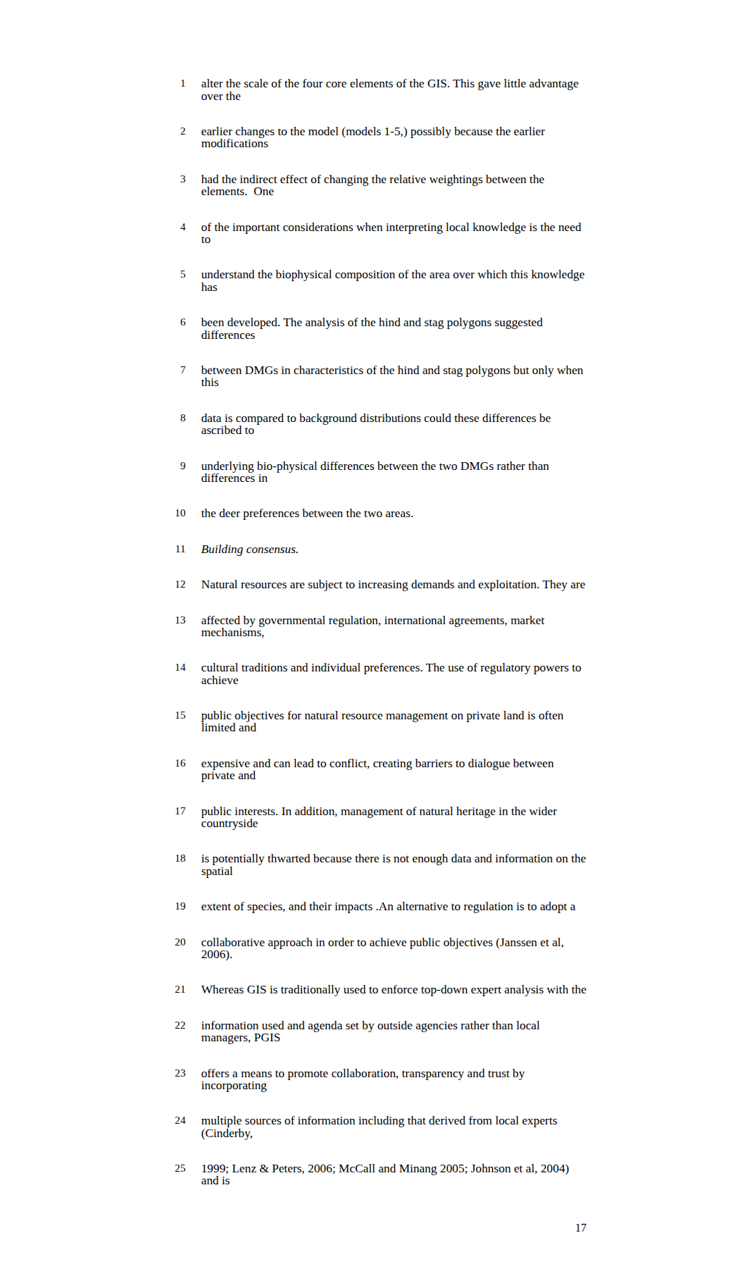alter the scale of the four core elements of the GIS. This gave little advantage over the
earlier changes to the model (models 1-5,) possibly because the earlier modifications
had the indirect effect of changing the relative weightings between the elements. One
of the important considerations when interpreting local knowledge is the need to
understand the biophysical composition of the area over which this knowledge has
been developed. The analysis of the hind and stag polygons suggested differences
between DMGs in characteristics of the hind and stag polygons but only when this
data is compared to background distributions could these differences be ascribed to
underlying bio-physical differences between the two DMGs rather than differences in
the deer preferences between the two areas.
Building consensus.
Natural resources are subject to increasing demands and exploitation. They are
affected by governmental regulation, international agreements, market mechanisms,
cultural traditions and individual preferences. The use of regulatory powers to achieve
public objectives for natural resource management on private land is often limited and
expensive and can lead to conflict, creating barriers to dialogue between private and
public interests. In addition, management of natural heritage in the wider countryside
is potentially thwarted because there is not enough data and information on the spatial
extent of species, and their impacts .An alternative to regulation is to adopt a
collaborative approach in order to achieve public objectives (Janssen et al, 2006).
Whereas GIS is traditionally used to enforce top-down expert analysis with the
information used and agenda set by outside agencies rather than local managers, PGIS
offers a means to promote collaboration, transparency and trust by incorporating
multiple sources of information including that derived from local experts (Cinderby,
1999; Lenz & Peters, 2006; McCall and Minang 2005; Johnson et al, 2004) and is
17